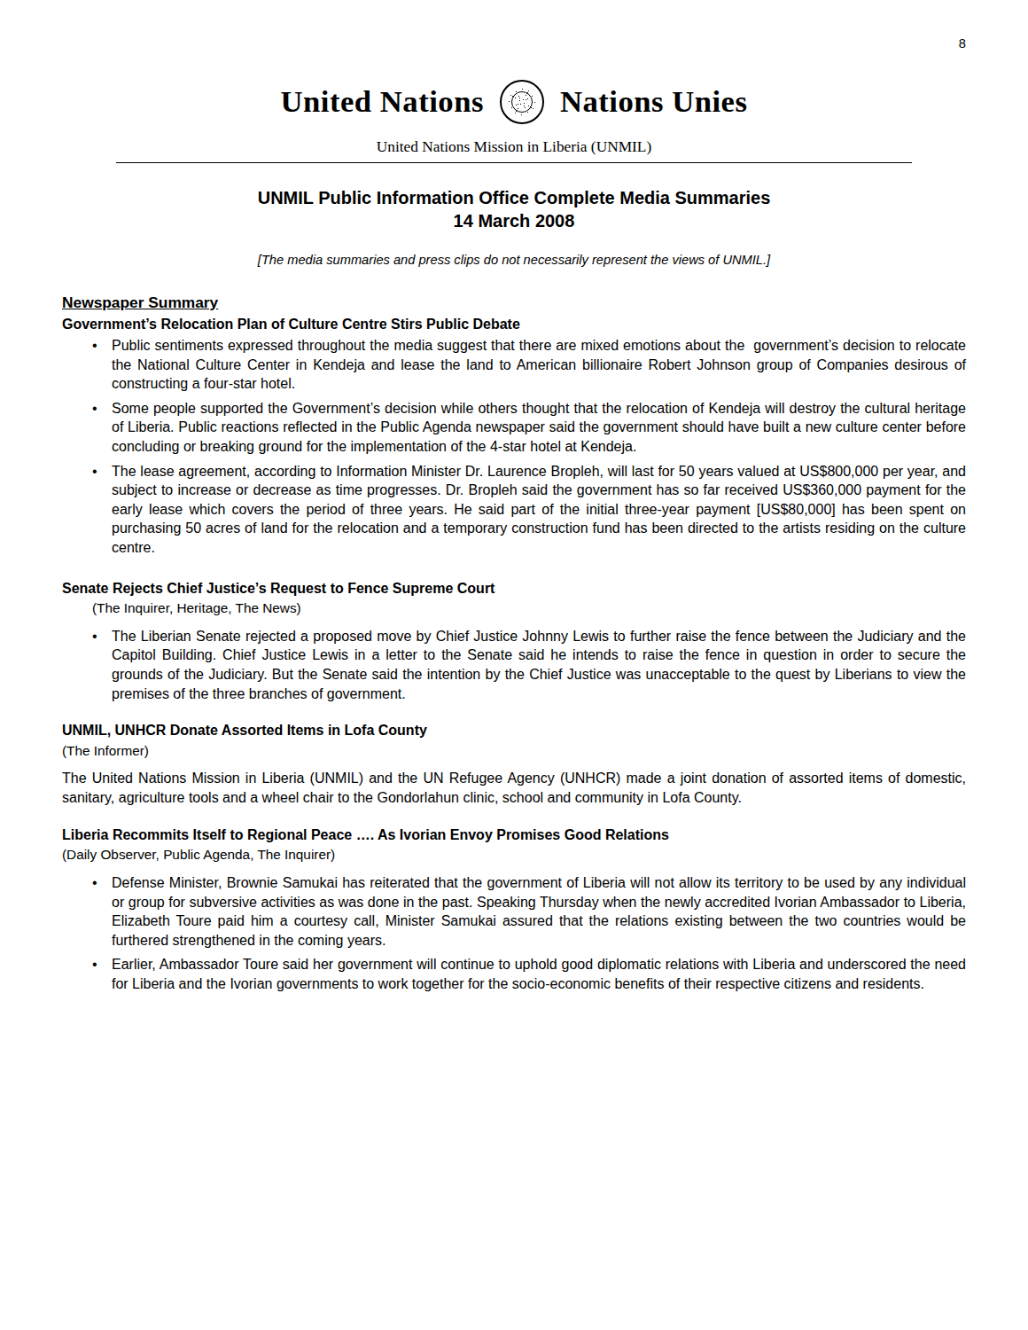8
United Nations Nations Unies
United Nations Mission in Liberia (UNMIL)
UNMIL Public Information Office Complete Media Summaries
14 March 2008
[The media summaries and press clips do not necessarily represent the views of UNMIL.]
Newspaper Summary
Government’s Relocation Plan of Culture Centre Stirs Public Debate
Public sentiments expressed throughout the media suggest that there are mixed emotions about the government’s decision to relocate the National Culture Center in Kendeja and lease the land to American billionaire Robert Johnson group of Companies desirous of constructing a four-star hotel.
Some people supported the Government’s decision while others thought that the relocation of Kendeja will destroy the cultural heritage of Liberia. Public reactions reflected in the Public Agenda newspaper said the government should have built a new culture center before concluding or breaking ground for the implementation of the 4-star hotel at Kendeja.
The lease agreement, according to Information Minister Dr. Laurence Bropleh, will last for 50 years valued at US$800,000 per year, and subject to increase or decrease as time progresses. Dr. Bropleh said the government has so far received US$360,000 payment for the early lease which covers the period of three years. He said part of the initial three-year payment [US$80,000] has been spent on purchasing 50 acres of land for the relocation and a temporary construction fund has been directed to the artists residing on the culture centre.
Senate Rejects Chief Justice’s Request to Fence Supreme Court
(The Inquirer, Heritage, The News)
The Liberian Senate rejected a proposed move by Chief Justice Johnny Lewis to further raise the fence between the Judiciary and the Capitol Building. Chief Justice Lewis in a letter to the Senate said he intends to raise the fence in question in order to secure the grounds of the Judiciary. But the Senate said the intention by the Chief Justice was unacceptable to the quest by Liberians to view the premises of the three branches of government.
UNMIL, UNHCR Donate Assorted Items in Lofa County
(The Informer)
The United Nations Mission in Liberia (UNMIL) and the UN Refugee Agency (UNHCR) made a joint donation of assorted items of domestic, sanitary, agriculture tools and a wheel chair to the Gondorlahun clinic, school and community in Lofa County.
Liberia Recommits Itself to Regional Peace …. As Ivorian Envoy Promises Good Relations
(Daily Observer, Public Agenda, The Inquirer)
Defense Minister, Brownie Samukai has reiterated that the government of Liberia will not allow its territory to be used by any individual or group for subversive activities as was done in the past. Speaking Thursday when the newly accredited Ivorian Ambassador to Liberia, Elizabeth Toure paid him a courtesy call, Minister Samukai assured that the relations existing between the two countries would be furthered strengthened in the coming years.
Earlier, Ambassador Toure said her government will continue to uphold good diplomatic relations with Liberia and underscored the need for Liberia and the Ivorian governments to work together for the socio-economic benefits of their respective citizens and residents.